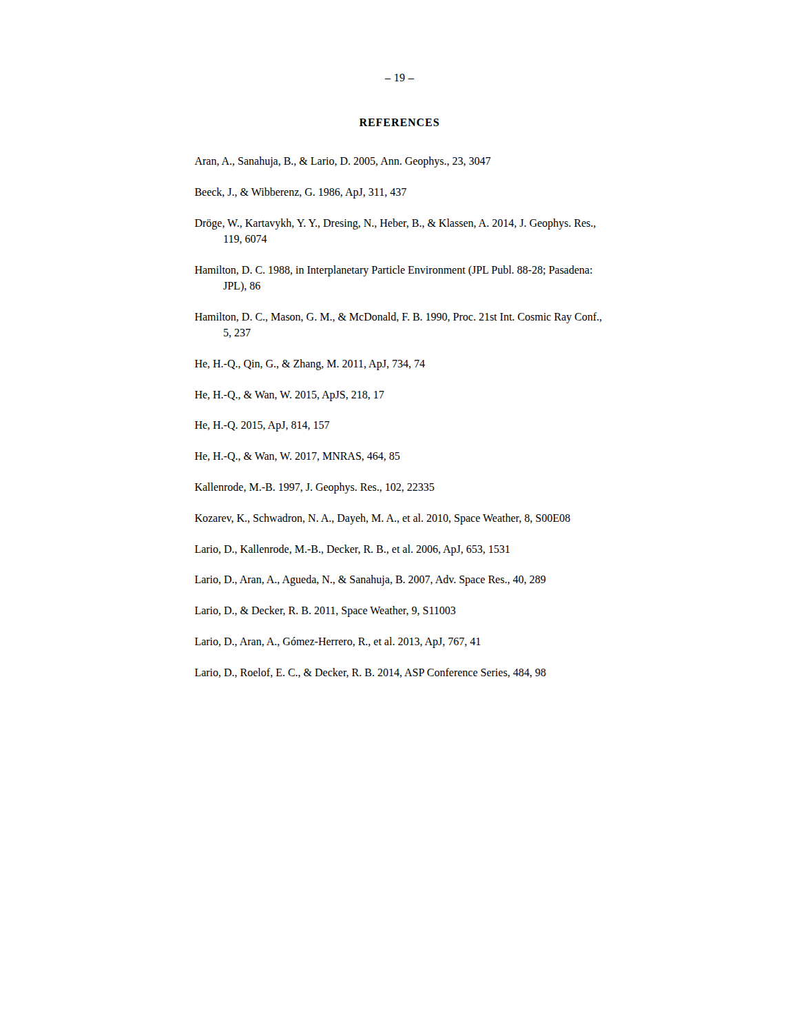– 19 –
REFERENCES
Aran, A., Sanahuja, B., & Lario, D. 2005, Ann. Geophys., 23, 3047
Beeck, J., & Wibberenz, G. 1986, ApJ, 311, 437
Dröge, W., Kartavykh, Y. Y., Dresing, N., Heber, B., & Klassen, A. 2014, J. Geophys. Res., 119, 6074
Hamilton, D. C. 1988, in Interplanetary Particle Environment (JPL Publ. 88-28; Pasadena: JPL), 86
Hamilton, D. C., Mason, G. M., & McDonald, F. B. 1990, Proc. 21st Int. Cosmic Ray Conf., 5, 237
He, H.-Q., Qin, G., & Zhang, M. 2011, ApJ, 734, 74
He, H.-Q., & Wan, W. 2015, ApJS, 218, 17
He, H.-Q. 2015, ApJ, 814, 157
He, H.-Q., & Wan, W. 2017, MNRAS, 464, 85
Kallenrode, M.-B. 1997, J. Geophys. Res., 102, 22335
Kozarev, K., Schwadron, N. A., Dayeh, M. A., et al. 2010, Space Weather, 8, S00E08
Lario, D., Kallenrode, M.-B., Decker, R. B., et al. 2006, ApJ, 653, 1531
Lario, D., Aran, A., Agueda, N., & Sanahuja, B. 2007, Adv. Space Res., 40, 289
Lario, D., & Decker, R. B. 2011, Space Weather, 9, S11003
Lario, D., Aran, A., Gómez-Herrero, R., et al. 2013, ApJ, 767, 41
Lario, D., Roelof, E. C., & Decker, R. B. 2014, ASP Conference Series, 484, 98